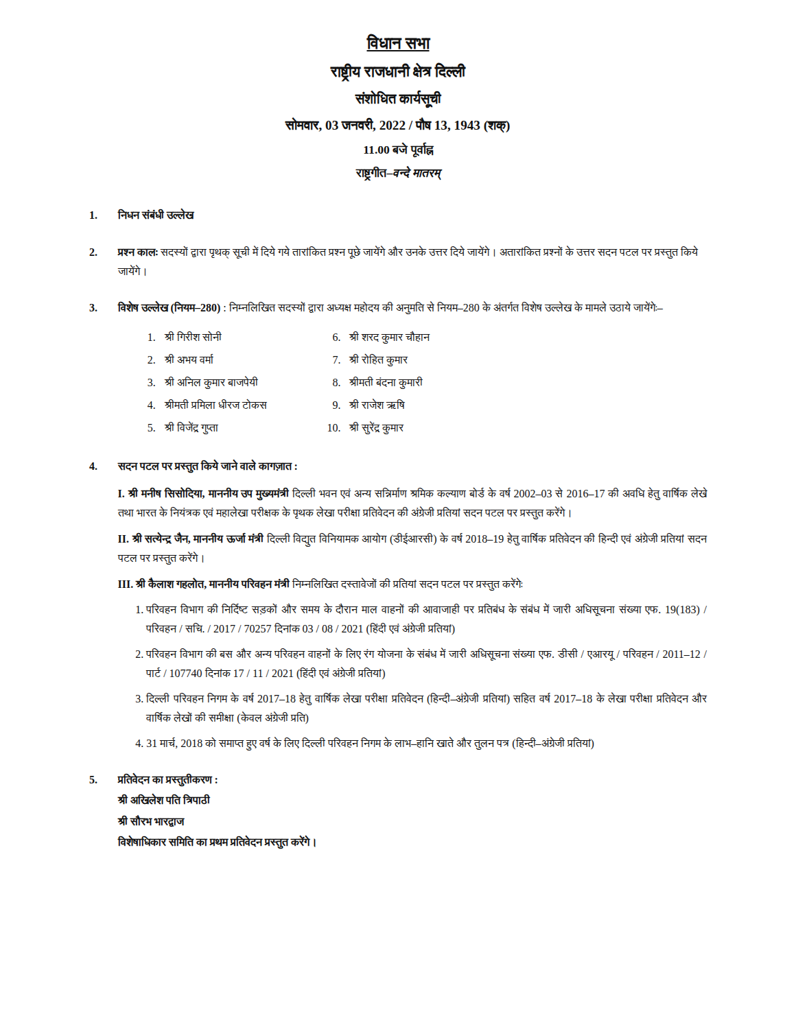विधान सभा
राष्ट्रीय राजधानी क्षेत्र दिल्ली
संशोधित कार्यसूची
सोमवार, 03 जनवरी, 2022 / पौष 13, 1943 (शक्)
11.00 बजे पूर्वाह्न
राष्ट्रगीत–वन्दे मातरम्
निधन संबंधी उल्लेख
प्रश्न कालः सदस्यों द्वारा पृथक् सूची में दिये गये तारांकित प्रश्न पूछे जायेंगे और उनके उत्तर दिये जायेंगे। अतारांकित प्रश्नों के उत्तर सदन पटल पर प्रस्तुत किये जायेंगे।
विशेष उल्लेख (नियम–280) : निम्नलिखित सदस्यों द्वारा अध्यक्ष महोदय की अनुमति से नियम–280 के अंतर्गत विशेष उल्लेख के मामले उठाये जायेंगेः–
| 1. | श्री गिरीश सोनी | | 6. | श्री शरद कुमार चौहान |
| 2. | श्री अभय वर्मा | | 7. | श्री रोहित कुमार |
| 3. | श्री अनिल कुमार बाजपेयी | | 8. | श्रीमती बंदना कुमारी |
| 4. | श्रीमती प्रमिला धीरज टोकस | | 9. | श्री राजेश ऋषि |
| 5. | श्री विजेंद्र गुप्ता | | 10. | श्री सुरेंद्र कुमार |
सदन पटल पर प्रस्तुत किये जाने वाले कागज़ात :
I. श्री मनीष सिसोदिया, माननीय उप मुख्यमंत्री दिल्ली भवन एवं अन्य सन्निर्माण श्रमिक कल्याण बोर्ड के वर्ष 2002–03 से 2016–17 की अवधि हेतु वार्षिक लेखे तथा भारत के नियंत्रक एवं महालेखा परीक्षक के पृथक लेखा परीक्षा प्रतिवेदन की अंग्रेजी प्रतियां सदन पटल पर प्रस्तुत करेंगे।
II. श्री सत्येन्द्र जैन, माननीय ऊर्जा मंत्री दिल्ली विद्युत विनियामक आयोग (डीईआरसी) के वर्ष 2018–19 हेतु वार्षिक प्रतिवेदन की हिन्दी एवं अंग्रेजी प्रतियां सदन पटल पर प्रस्तुत करेंगे।
III. श्री कैलाश गहलोत, माननीय परिवहन मंत्री निम्नलिखित दस्तावेजों की प्रतियां सदन पटल पर प्रस्तुत करेंगेः
परिवहन विभाग की निर्दिष्ट सड़कों और समय के दौरान माल वाहनों की आवाजाही पर प्रतिबंध के संबंध में जारी अधिसूचना संख्या एफ. 19(183) / परिवहन / सचि. / 2017 / 70257 दिनांक 03 / 08 / 2021 (हिंदी एवं अंग्रेजी प्रतियां)
परिवहन विभाग की बस और अन्य परिवहन वाहनों के लिए रंग योजना के संबंध में जारी अधिसूचना संख्या एफ. डीसी / एआरयू / परिवहन / 2011–12 / पार्ट / 107740 दिनांक 17 / 11 / 2021 (हिंदी एवं अंग्रेजी प्रतियां)
दिल्ली परिवहन निगम के वर्ष 2017–18 हेतु वार्षिक लेखा परीक्षा प्रतिवेदन (हिन्दी–अंग्रेजी प्रतियां) सहित वर्ष 2017–18 के लेखा परीक्षा प्रतिवेदन और वार्षिक लेखों की समीक्षा (केवल अंग्रेजी प्रति)
31 मार्च, 2018 को समाप्त हुए वर्ष के लिए दिल्ली परिवहन निगम के लाभ–हानि खाते और तुलन पत्र (हिन्दी–अंग्रेजी प्रतियां)
प्रतिवेदन का प्रस्तुतीकरण :
श्री अखिलेश पति त्रिपाठी
श्री सौरभ भारद्वाज
विशेषाधिकार समिति का प्रथम प्रतिवेदन प्रस्तुत करेंगे।